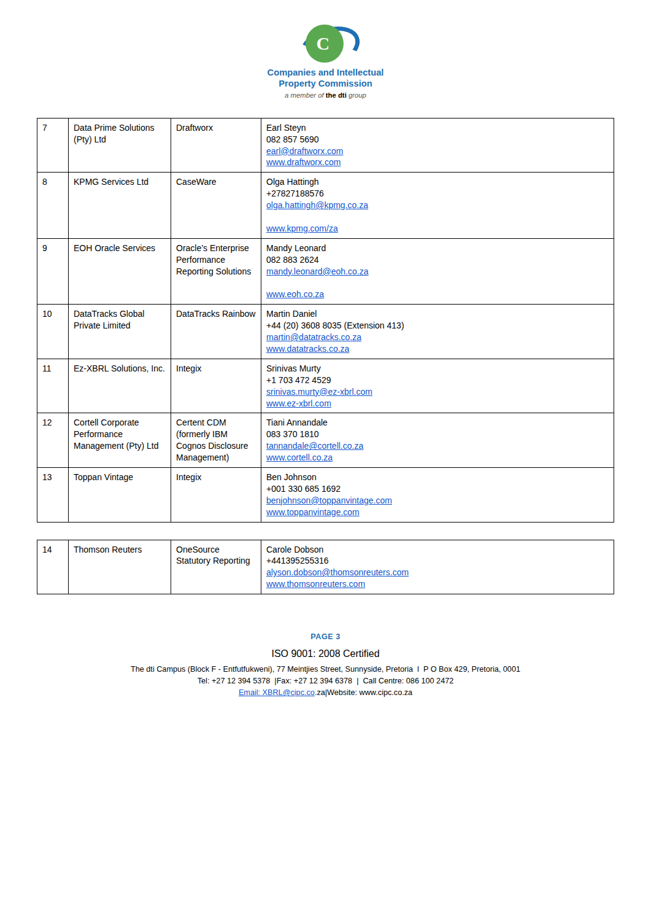C
Companies and Intellectual
Property Commission
a member of the dti group
| 7 | Data Prime Solutions (Pty) Ltd | Draftworx | Earl Steyn 082 857 5690 earl@draftworx.com www.draftworx.com |
| 8 | KPMG Services Ltd | CaseWare | Olga Hattingh +27827188576 olga.hattingh@kpmg.co.za www.kpmg.com/za |
| 9 | EOH Oracle Services | Oracle’s Enterprise Performance Reporting Solutions | Mandy Leonard 082 883 2624 mandy.leonard@eoh.co.za www.eoh.co.za |
| 10 | DataTracks Global Private Limited | DataTracks Rainbow | Martin Daniel +44 (20) 3608 8035 (Extension 413) martin@datatracks.co.za www.datatracks.co.za |
| 11 | Ez-XBRL Solutions, Inc. | Integix | Srinivas Murty +1 703 472 4529 srinivas.murty@ez-xbrl.com www.ez-xbrl.com |
| 12 | Cortell Corporate Performance Management (Pty) Ltd | Certent CDM (formerly IBM Cognos Disclosure Management) | Tiani Annandale 083 370 1810 tannandale@cortell.co.za www.cortell.co.za |
| 13 | Toppan Vintage | Integix | Ben Johnson +001 330 685 1692 benjohnson@toppanvintage.com www.toppanvintage.com |
| 14 | Thomson Reuters | OneSource Statutory Reporting | Carole Dobson +441395255316 alyson.dobson@thomsonreuters.com www.thomsonreuters.com |
PAGE 3
ISO 9001: 2008 Certified
The dti Campus (Block F - Entfutfukweni), 77 Meintjies Street, Sunnyside, Pretoria l P O Box 429, Pretoria, 0001
Tel: +27 12 394 5378 |Fax: +27 12 394 6378 | Call Centre: 086 100 2472
Email: XBRL@cipc.co.za|Website: www.cipc.co.za